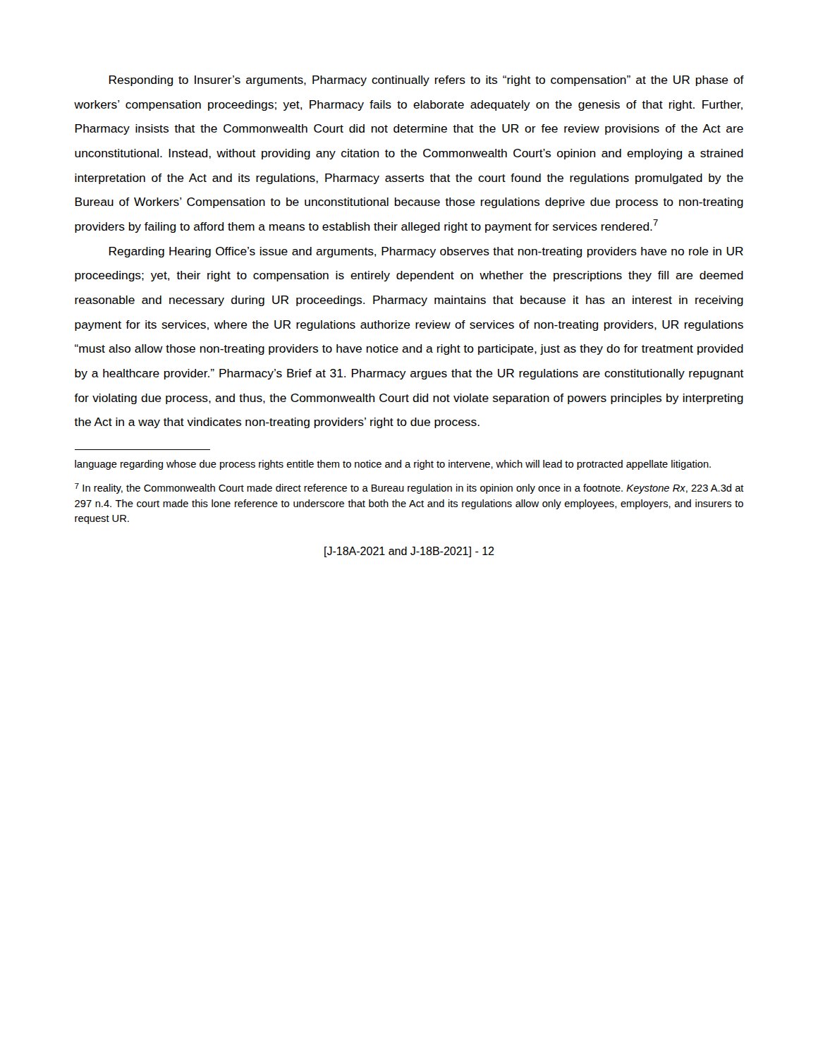Responding to Insurer’s arguments, Pharmacy continually refers to its “right to compensation” at the UR phase of workers’ compensation proceedings; yet, Pharmacy fails to elaborate adequately on the genesis of that right. Further, Pharmacy insists that the Commonwealth Court did not determine that the UR or fee review provisions of the Act are unconstitutional. Instead, without providing any citation to the Commonwealth Court’s opinion and employing a strained interpretation of the Act and its regulations, Pharmacy asserts that the court found the regulations promulgated by the Bureau of Workers’ Compensation to be unconstitutional because those regulations deprive due process to non-treating providers by failing to afford them a means to establish their alleged right to payment for services rendered.7
Regarding Hearing Office’s issue and arguments, Pharmacy observes that non-treating providers have no role in UR proceedings; yet, their right to compensation is entirely dependent on whether the prescriptions they fill are deemed reasonable and necessary during UR proceedings. Pharmacy maintains that because it has an interest in receiving payment for its services, where the UR regulations authorize review of services of non-treating providers, UR regulations “must also allow those non-treating providers to have notice and a right to participate, just as they do for treatment provided by a healthcare provider.” Pharmacy’s Brief at 31. Pharmacy argues that the UR regulations are constitutionally repugnant for violating due process, and thus, the Commonwealth Court did not violate separation of powers principles by interpreting the Act in a way that vindicates non-treating providers’ right to due process.
language regarding whose due process rights entitle them to notice and a right to intervene, which will lead to protracted appellate litigation.
7 In reality, the Commonwealth Court made direct reference to a Bureau regulation in its opinion only once in a footnote. Keystone Rx, 223 A.3d at 297 n.4. The court made this lone reference to underscore that both the Act and its regulations allow only employees, employers, and insurers to request UR.
[J-18A-2021 and J-18B-2021] - 12